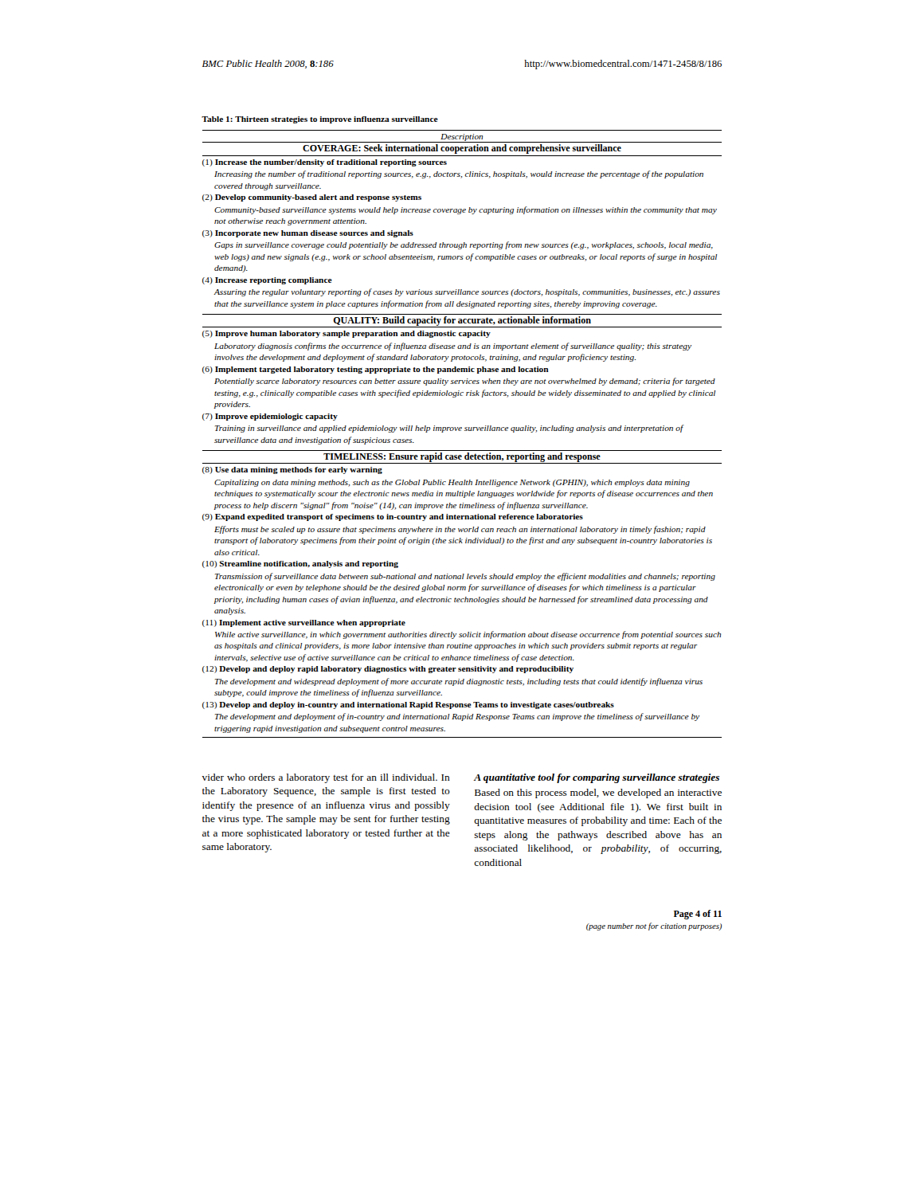BMC Public Health 2008, 8:186
http://www.biomedcentral.com/1471-2458/8/186
Table 1: Thirteen strategies to improve influenza surveillance
| Description |
| COVERAGE: Seek international cooperation and comprehensive surveillance |
| (1) Increase the number/density of traditional reporting sources Increasing the number of traditional reporting sources, e.g., doctors, clinics, hospitals, would increase the percentage of the population covered through surveillance. |
| (2) Develop community-based alert and response systems Community-based surveillance systems would help increase coverage by capturing information on illnesses within the community that may not otherwise reach government attention. |
| (3) Incorporate new human disease sources and signals Gaps in surveillance coverage could potentially be addressed through reporting from new sources (e.g., workplaces, schools, local media, web logs) and new signals (e.g., work or school absenteeism, rumors of compatible cases or outbreaks, or local reports of surge in hospital demand). |
| (4) Increase reporting compliance Assuring the regular voluntary reporting of cases by various surveillance sources (doctors, hospitals, communities, businesses, etc.) assures that the surveillance system in place captures information from all designated reporting sites, thereby improving coverage. |
| QUALITY: Build capacity for accurate, actionable information |
| (5) Improve human laboratory sample preparation and diagnostic capacity Laboratory diagnosis confirms the occurrence of influenza disease and is an important element of surveillance quality; this strategy involves the development and deployment of standard laboratory protocols, training, and regular proficiency testing. |
| (6) Implement targeted laboratory testing appropriate to the pandemic phase and location Potentially scarce laboratory resources can better assure quality services when they are not overwhelmed by demand; criteria for targeted testing, e.g., clinically compatible cases with specified epidemiologic risk factors, should be widely disseminated to and applied by clinical providers. |
| (7) Improve epidemiologic capacity Training in surveillance and applied epidemiology will help improve surveillance quality, including analysis and interpretation of surveillance data and investigation of suspicious cases. |
| TIMELINESS: Ensure rapid case detection, reporting and response |
| (8) Use data mining methods for early warning Capitalizing on data mining methods, such as the Global Public Health Intelligence Network (GPHIN), which employs data mining techniques to systematically scour the electronic news media in multiple languages worldwide for reports of disease occurrences and then process to help discern "signal" from "noise" (14), can improve the timeliness of influenza surveillance. |
| (9) Expand expedited transport of specimens to in-country and international reference laboratories Efforts must be scaled up to assure that specimens anywhere in the world can reach an international laboratory in timely fashion; rapid transport of laboratory specimens from their point of origin (the sick individual) to the first and any subsequent in-country laboratories is also critical. |
| (10) Streamline notification, analysis and reporting Transmission of surveillance data between sub-national and national levels should employ the efficient modalities and channels; reporting electronically or even by telephone should be the desired global norm for surveillance of diseases for which timeliness is a particular priority, including human cases of avian influenza, and electronic technologies should be harnessed for streamlined data processing and analysis. |
| (11) Implement active surveillance when appropriate While active surveillance, in which government authorities directly solicit information about disease occurrence from potential sources such as hospitals and clinical providers, is more labor intensive than routine approaches in which such providers submit reports at regular intervals, selective use of active surveillance can be critical to enhance timeliness of case detection. |
| (12) Develop and deploy rapid laboratory diagnostics with greater sensitivity and reproducibility The development and widespread deployment of more accurate rapid diagnostic tests, including tests that could identify influenza virus subtype, could improve the timeliness of influenza surveillance. |
| (13) Develop and deploy in-country and international Rapid Response Teams to investigate cases/outbreaks The development and deployment of in-country and international Rapid Response Teams can improve the timeliness of surveillance by triggering rapid investigation and subsequent control measures. |
vider who orders a laboratory test for an ill individual. In the Laboratory Sequence, the sample is first tested to identify the presence of an influenza virus and possibly the virus type. The sample may be sent for further testing at a more sophisticated laboratory or tested further at the same laboratory.
A quantitative tool for comparing surveillance strategies
Based on this process model, we developed an interactive decision tool (see Additional file 1). We first built in quantitative measures of probability and time: Each of the steps along the pathways described above has an associated likelihood, or probability, of occurring, conditional
Page 4 of 11
(page number not for citation purposes)